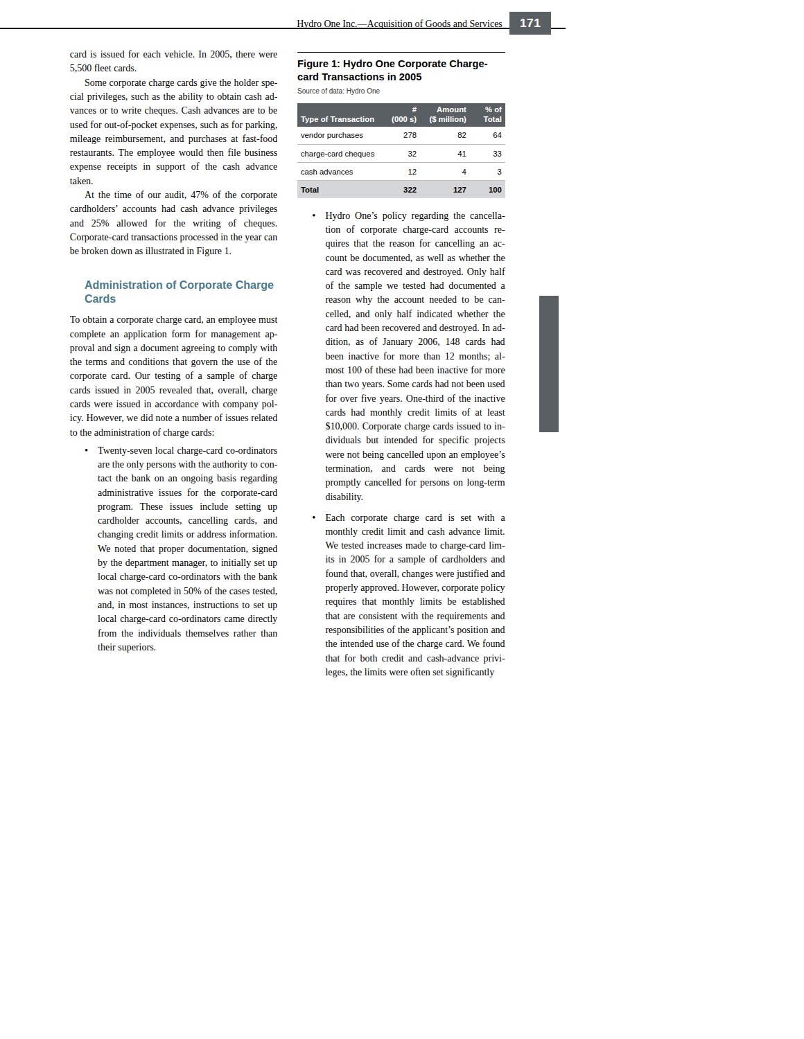Hydro One Inc.—Acquisition of Goods and Services
171
Chapter 3 • VFM Section 3.07
card is issued for each vehicle. In 2005, there were 5,500 fleet cards.
Some corporate charge cards give the holder special privileges, such as the ability to obtain cash advances or to write cheques. Cash advances are to be used for out-of-pocket expenses, such as for parking, mileage reimbursement, and purchases at fast-food restaurants. The employee would then file business expense receipts in support of the cash advance taken.
At the time of our audit, 47% of the corporate cardholders’ accounts had cash advance privileges and 25% allowed for the writing of cheques. Corporate-card transactions processed in the year can be broken down as illustrated in Figure 1.
Administration of Corporate Charge Cards
To obtain a corporate charge card, an employee must complete an application form for management approval and sign a document agreeing to comply with the terms and conditions that govern the use of the corporate card. Our testing of a sample of charge cards issued in 2005 revealed that, overall, charge cards were issued in accordance with company policy. However, we did note a number of issues related to the administration of charge cards:
Twenty-seven local charge-card co-ordinators are the only persons with the authority to contact the bank on an ongoing basis regarding administrative issues for the corporate-card program. These issues include setting up cardholder accounts, cancelling cards, and changing credit limits or address information. We noted that proper documentation, signed by the department manager, to initially set up local charge-card co-ordinators with the bank was not completed in 50% of the cases tested, and, in most instances, instructions to set up local charge-card co-ordinators came directly from the individuals themselves rather than their superiors.
Figure 1: Hydro One Corporate Charge-card Transactions in 2005
Source of data: Hydro One
| Type of Transaction | # (000 s) | Amount ($ million) | % of Total |
| --- | --- | --- | --- |
| vendor purchases | 278 | 82 | 64 |
| charge-card cheques | 32 | 41 | 33 |
| cash advances | 12 | 4 | 3 |
| Total | 322 | 127 | 100 |
Hydro One’s policy regarding the cancellation of corporate charge-card accounts requires that the reason for cancelling an account be documented, as well as whether the card was recovered and destroyed. Only half of the sample we tested had documented a reason why the account needed to be cancelled, and only half indicated whether the card had been recovered and destroyed. In addition, as of January 2006, 148 cards had been inactive for more than 12 months; almost 100 of these had been inactive for more than two years. Some cards had not been used for over five years. One-third of the inactive cards had monthly credit limits of at least $10,000. Corporate charge cards issued to individuals but intended for specific projects were not being cancelled upon an employee’s termination, and cards were not being promptly cancelled for persons on long-term disability.
Each corporate charge card is set with a monthly credit limit and cash advance limit. We tested increases made to charge-card limits in 2005 for a sample of cardholders and found that, overall, changes were justified and properly approved. However, corporate policy requires that monthly limits be established that are consistent with the requirements and responsibilities of the applicant’s position and the intended use of the charge card. We found that for both credit and cash-advance privileges, the limits were often set significantly